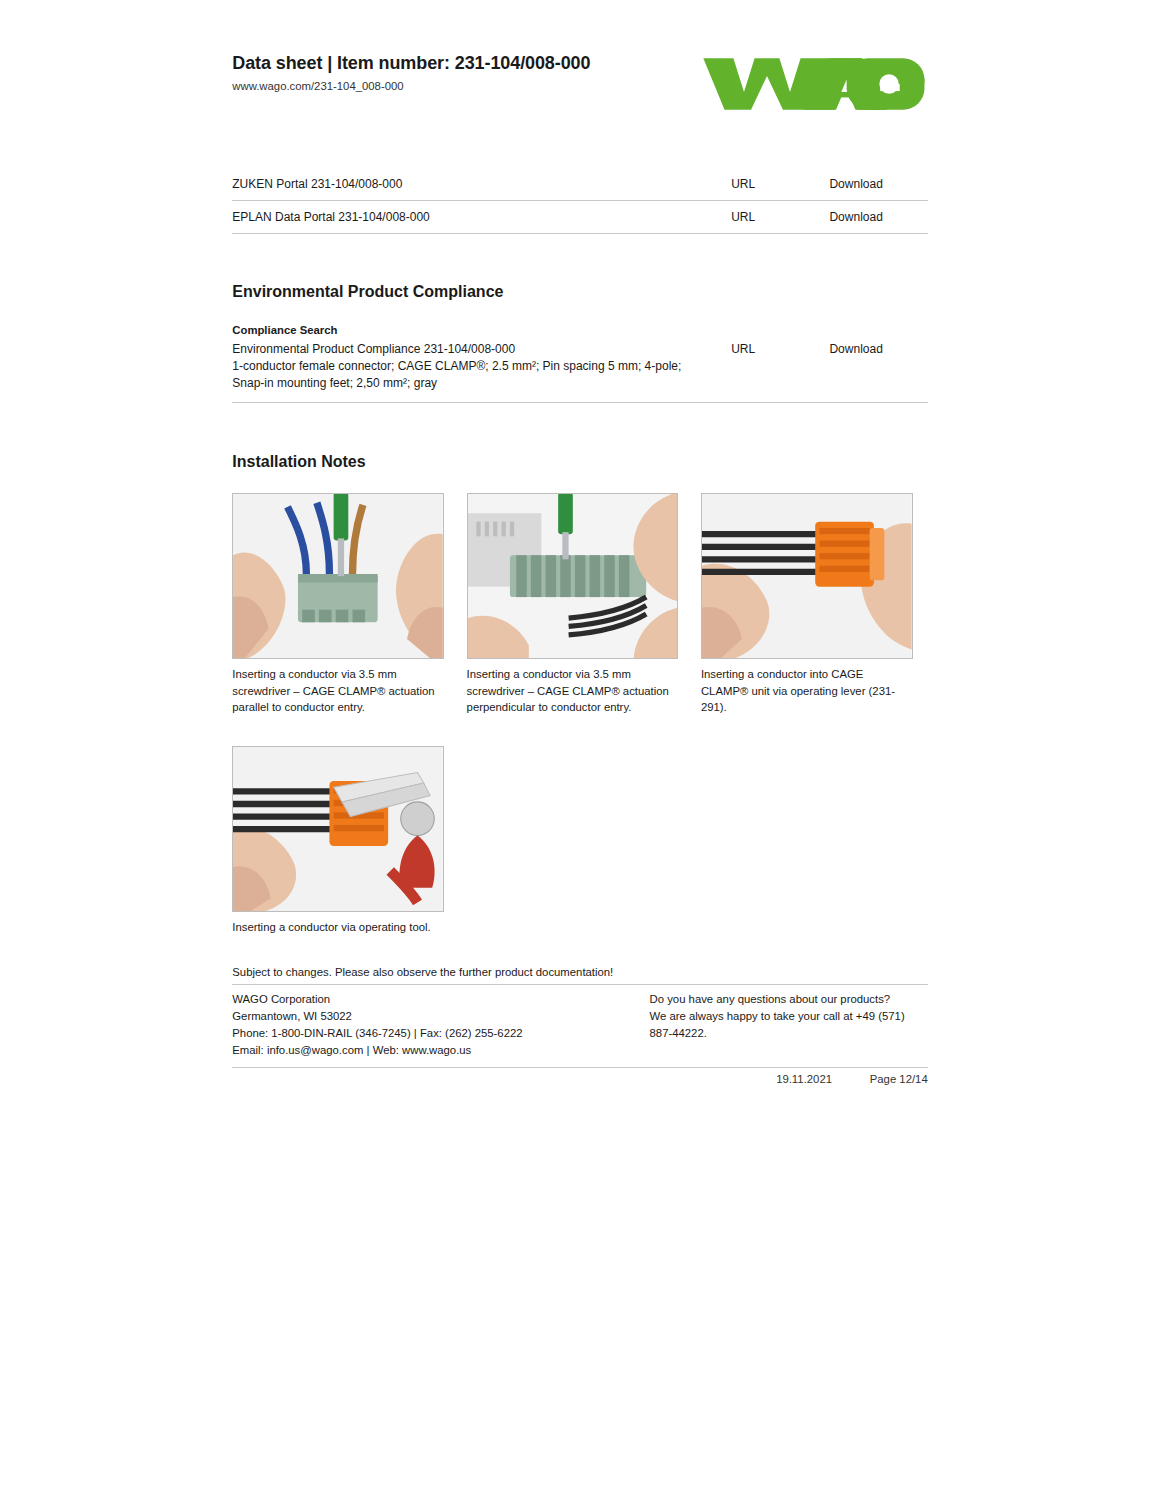Data sheet | Item number: 231-104/008-000
www.wago.com/231-104_008-000
ZUKEN Portal 231-104/008-000
URL
Download
EPLAN Data Portal 231-104/008-000
URL
Download
Environmental Product Compliance
Compliance Search
Environmental Product Compliance 231-104/008-000
1-conductor female connector; CAGE CLAMP®; 2.5 mm²; Pin spacing 5 mm; 4-pole;
Snap-in mounting feet; 2,50 mm²; gray
URL
Download
Installation Notes
Inserting a conductor via 3.5 mm screwdriver – CAGE CLAMP® actuation parallel to conductor entry.
Inserting a conductor via 3.5 mm screwdriver – CAGE CLAMP® actuation perpendicular to conductor entry.
Inserting a conductor into CAGE CLAMP® unit via operating lever (231-291).
Inserting a conductor via operating tool.
Subject to changes. Please also observe the further product documentation!
WAGO Corporation
Germantown, WI 53022
Phone: 1-800-DIN-RAIL (346-7245) | Fax: (262) 255-6222
Email: info.us@wago.com | Web: www.wago.us
Do you have any questions about our products?
We are always happy to take your call at +49 (571) 887-44222.
19.11.2021 Page 12/14